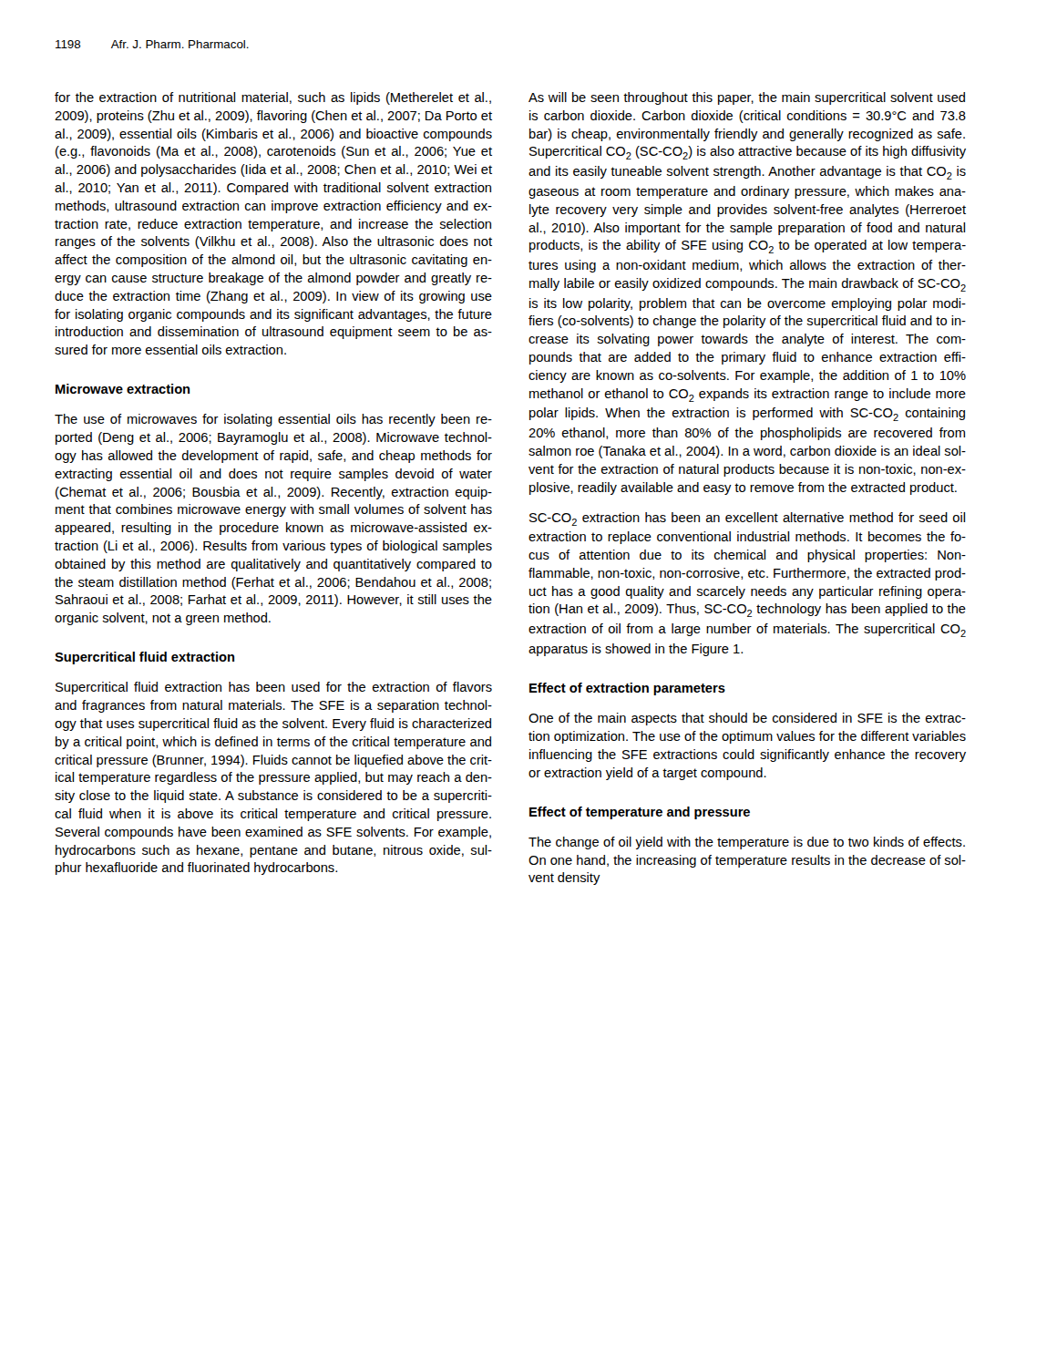1198 Afr. J. Pharm. Pharmacol.
for the extraction of nutritional material, such as lipids (Metherelet et al., 2009), proteins (Zhu et al., 2009), flavoring (Chen et al., 2007; Da Porto et al., 2009), essential oils (Kimbaris et al., 2006) and bioactive compounds (e.g., flavonoids (Ma et al., 2008), carotenoids (Sun et al., 2006; Yue et al., 2006) and polysaccharides (Iida et al., 2008; Chen et al., 2010; Wei et al., 2010; Yan et al., 2011). Compared with traditional solvent extraction methods, ultrasound extraction can improve extraction efficiency and extraction rate, reduce extraction temperature, and increase the selection ranges of the solvents (Vilkhu et al., 2008). Also the ultrasonic does not affect the composition of the almond oil, but the ultrasonic cavitating energy can cause structure breakage of the almond powder and greatly reduce the extraction time (Zhang et al., 2009). In view of its growing use for isolating organic compounds and its significant advantages, the future introduction and dissemination of ultrasound equipment seem to be assured for more essential oils extraction.
Microwave extraction
The use of microwaves for isolating essential oils has recently been reported (Deng et al., 2006; Bayramoglu et al., 2008). Microwave technology has allowed the development of rapid, safe, and cheap methods for extracting essential oil and does not require samples devoid of water (Chemat et al., 2006; Bousbia et al., 2009). Recently, extraction equipment that combines microwave energy with small volumes of solvent has appeared, resulting in the procedure known as microwave-assisted extraction (Li et al., 2006). Results from various types of biological samples obtained by this method are qualitatively and quantitatively compared to the steam distillation method (Ferhat et al., 2006; Bendahou et al., 2008; Sahraoui et al., 2008; Farhat et al., 2009, 2011). However, it still uses the organic solvent, not a green method.
Supercritical fluid extraction
Supercritical fluid extraction has been used for the extraction of flavors and fragrances from natural materials. The SFE is a separation technology that uses supercritical fluid as the solvent. Every fluid is characterized by a critical point, which is defined in terms of the critical temperature and critical pressure (Brunner, 1994). Fluids cannot be liquefied above the critical temperature regardless of the pressure applied, but may reach a density close to the liquid state. A substance is considered to be a supercritical fluid when it is above its critical temperature and critical pressure. Several compounds have been examined as SFE solvents. For example, hydrocarbons such as hexane, pentane and butane, nitrous oxide, sulphur hexafluoride and fluorinated hydrocarbons.
As will be seen throughout this paper, the main supercritical solvent used is carbon dioxide. Carbon dioxide (critical conditions = 30.9°C and 73.8 bar) is cheap, environmentally friendly and generally recognized as safe. Supercritical CO2 (SC-CO2) is also attractive because of its high diffusivity and its easily tuneable solvent strength. Another advantage is that CO2 is gaseous at room temperature and ordinary pressure, which makes analyte recovery very simple and provides solvent-free analytes (Herreroet al., 2010). Also important for the sample preparation of food and natural products, is the ability of SFE using CO2 to be operated at low temperatures using a non-oxidant medium, which allows the extraction of thermally labile or easily oxidized compounds. The main drawback of SC-CO2 is its low polarity, problem that can be overcome employing polar modifiers (co-solvents) to change the polarity of the supercritical fluid and to increase its solvating power towards the analyte of interest. The compounds that are added to the primary fluid to enhance extraction efficiency are known as co-solvents. For example, the addition of 1 to 10% methanol or ethanol to CO2 expands its extraction range to include more polar lipids. When the extraction is performed with SC-CO2 containing 20% ethanol, more than 80% of the phospholipids are recovered from salmon roe (Tanaka et al., 2004). In a word, carbon dioxide is an ideal solvent for the extraction of natural products because it is non-toxic, non-explosive, readily available and easy to remove from the extracted product.
SC-CO2 extraction has been an excellent alternative method for seed oil extraction to replace conventional industrial methods. It becomes the focus of attention due to its chemical and physical properties: Non-flammable, non-toxic, non-corrosive, etc. Furthermore, the extracted product has a good quality and scarcely needs any particular refining operation (Han et al., 2009). Thus, SC-CO2 technology has been applied to the extraction of oil from a large number of materials. The supercritical CO2 apparatus is showed in the Figure 1.
Effect of extraction parameters
One of the main aspects that should be considered in SFE is the extraction optimization. The use of the optimum values for the different variables influencing the SFE extractions could significantly enhance the recovery or extraction yield of a target compound.
Effect of temperature and pressure
The change of oil yield with the temperature is due to two kinds of effects. On one hand, the increasing of temperature results in the decrease of solvent density